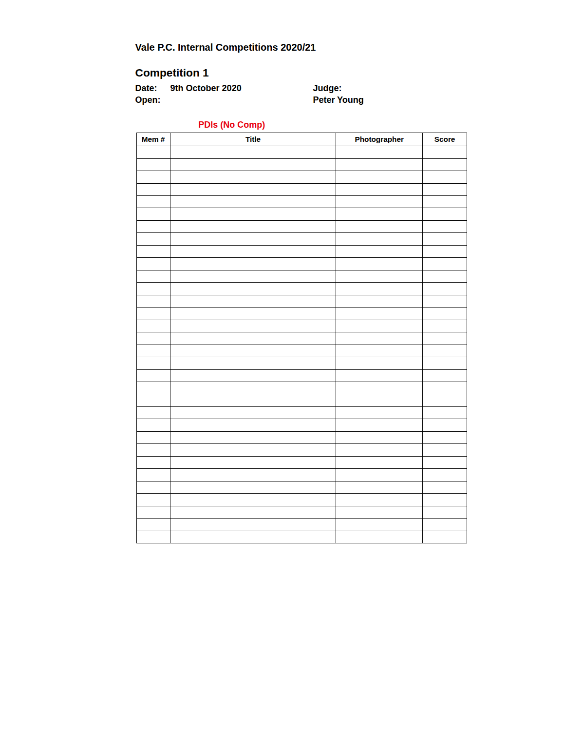Vale P.C. Internal Competitions 2020/21
Competition 1
| Date: | 9th October 2020 | Judge: | |
| Open: | | Peter Young | |
PDIs (No Comp)
| Mem # | Title | Photographer | Score |
| --- | --- | --- | --- |